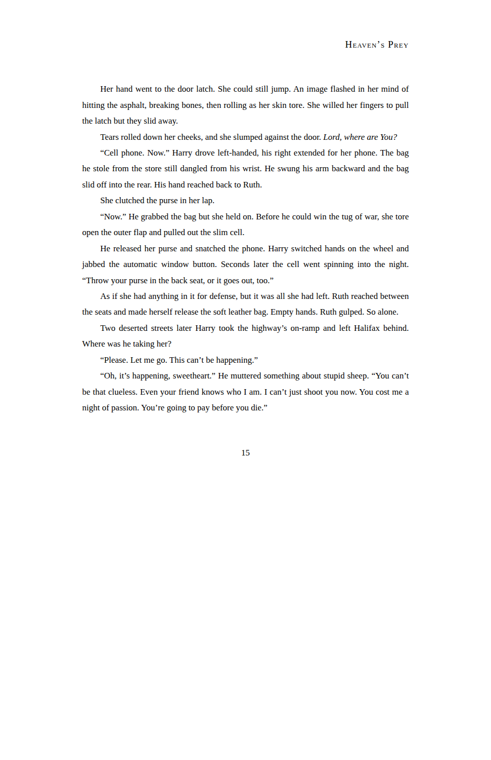Heaven’s Prey
Her hand went to the door latch. She could still jump. An image flashed in her mind of hitting the asphalt, breaking bones, then rolling as her skin tore. She willed her fingers to pull the latch but they slid away.
Tears rolled down her cheeks, and she slumped against the door. Lord, where are You?
“Cell phone. Now.” Harry drove left-handed, his right extended for her phone. The bag he stole from the store still dangled from his wrist. He swung his arm backward and the bag slid off into the rear. His hand reached back to Ruth.
She clutched the purse in her lap.
“Now.” He grabbed the bag but she held on. Before he could win the tug of war, she tore open the outer flap and pulled out the slim cell.
He released her purse and snatched the phone. Harry switched hands on the wheel and jabbed the automatic window button. Seconds later the cell went spinning into the night. “Throw your purse in the back seat, or it goes out, too.”
As if she had anything in it for defense, but it was all she had left. Ruth reached between the seats and made herself release the soft leather bag. Empty hands. Ruth gulped. So alone.
Two deserted streets later Harry took the highway’s on-ramp and left Halifax behind. Where was he taking her?
“Please. Let me go. This can’t be happening.”
“Oh, it’s happening, sweetheart.” He muttered something about stupid sheep. “You can’t be that clueless. Even your friend knows who I am. I can’t just shoot you now. You cost me a night of passion. You’re going to pay before you die.”
15